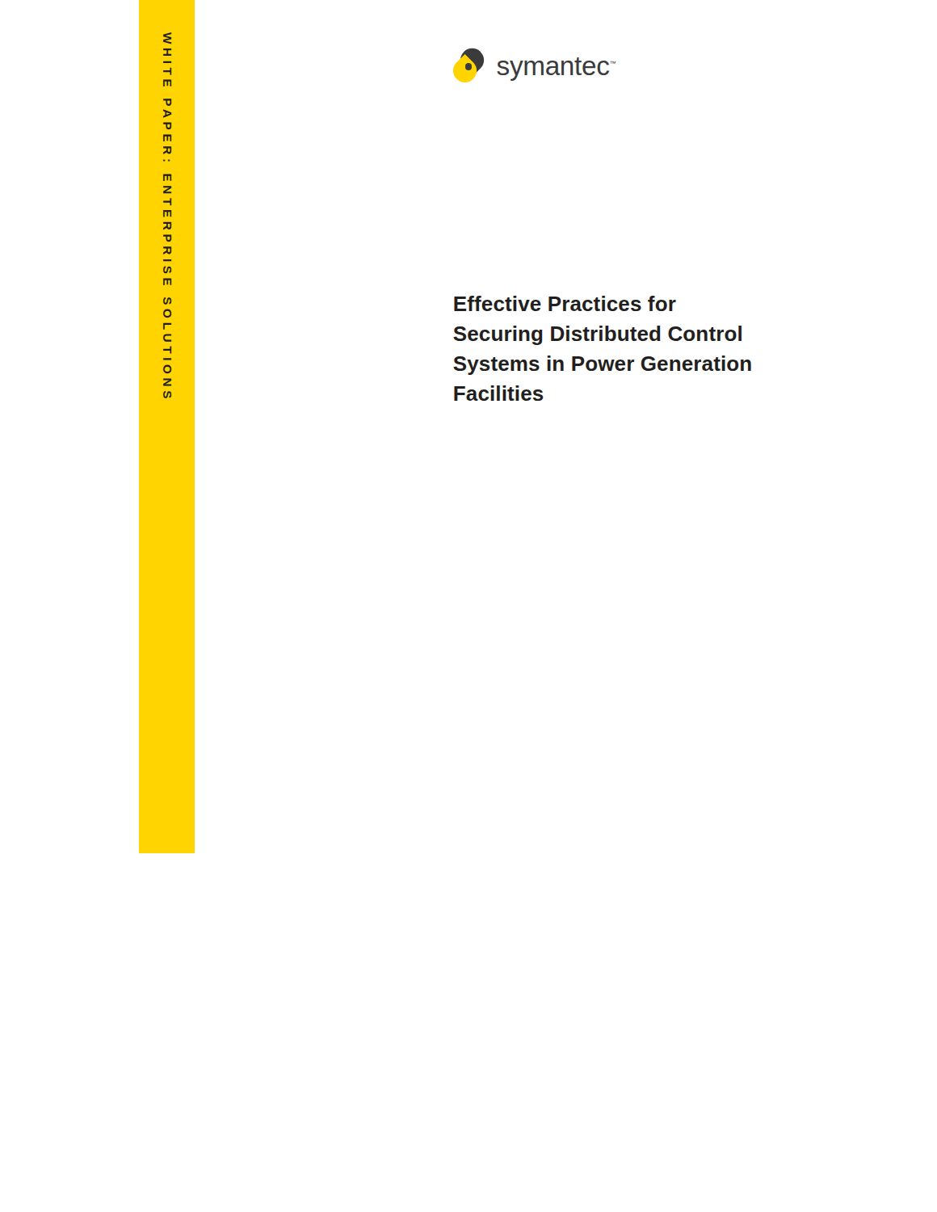White Paper: Enterprise Solutions
symantec™
Effective Practices for Securing Distributed Control Systems in Power Generation Facilities